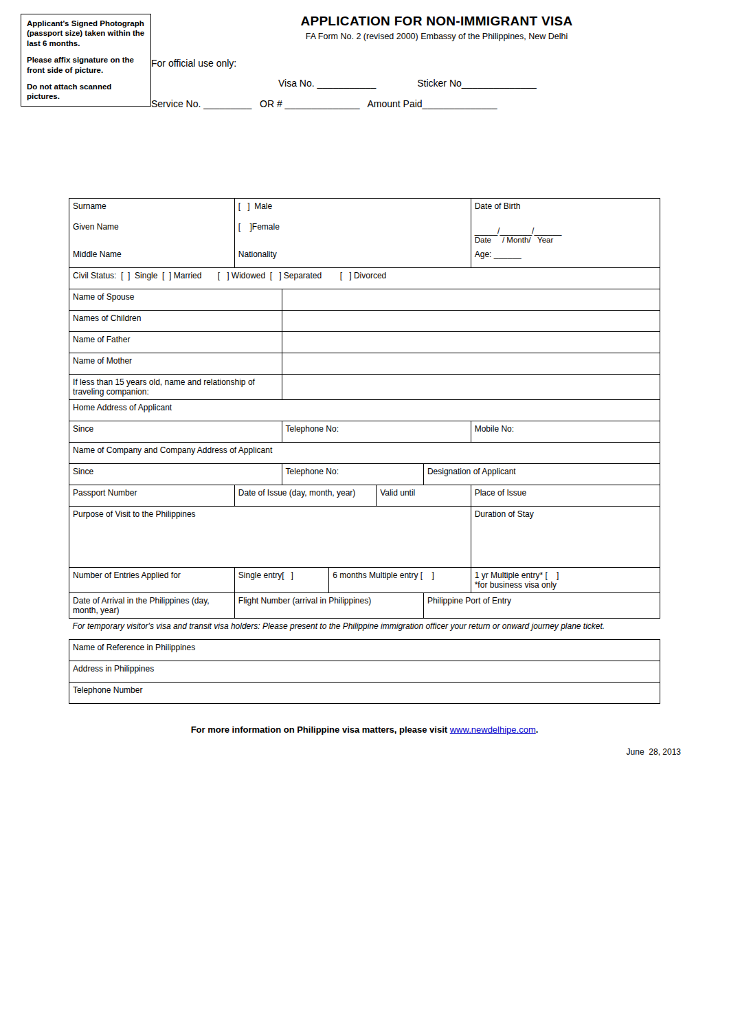Applicant's Signed Photograph (passport size) taken within the last 6 months.
Please affix signature on the front side of picture.
Do not attach scanned pictures.
APPLICATION FOR NON-IMMIGRANT VISA
FA Form No. 2 (revised 2000) Embassy of the Philippines, New Delhi
For official use only:
Visa No. ___________Sticker No______________
Service No. _________ OR # ______________ Amount Paid______________
| Surname | [ ] Male | Date of Birth |
| Given Name | [ ]Female | _____/_______/______ Date / Month/ Year |
| Middle Name | Nationality | Age: ______ |
| Civil Status: [ ] Single [ ] Married [ ] Widowed [ ] Separated [ ] Divorced |
| Name of Spouse | |
| Names of Children | |
| Name of Father | |
| Name of Mother | |
| If less than 15 years old, name and relationship of traveling companion: | |
| Home Address of Applicant |
| Since | Telephone No: | Mobile No: |
| Name of Company and Company Address of Applicant |
| Since | Telephone No: | Designation of Applicant |
| Passport Number | Date of Issue (day, month, year) | Valid until | Place of Issue |
| Purpose of Visit to the Philippines | Duration of Stay |
| Number of Entries Applied for | Single entry[ ] | 6 months Multiple entry [ ] | 1 yr Multiple entry* [ ] *for business visa only |
| Date of Arrival in the Philippines (day, month, year) | Flight Number (arrival in Philippines) | Philippine Port of Entry |
| For temporary visitor's visa and transit visa holders: Please present to the Philippine immigration officer your return or onward journey plane ticket. |
| Name of Reference in Philippines |
| Address in Philippines |
| Telephone Number |
For more information on Philippine visa matters, please visit www.newdelhipe.com.
June 28, 2013